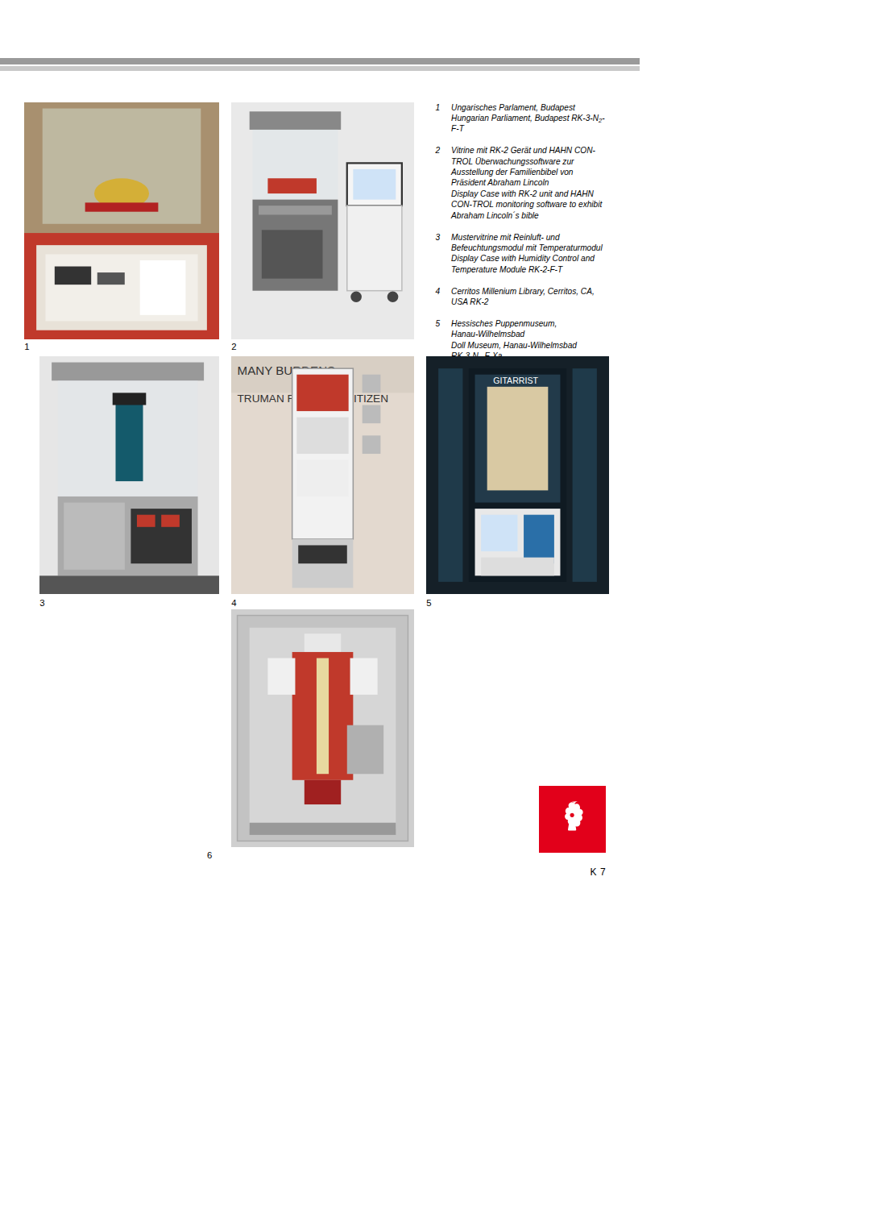1
2
1 Ungarisches Parlament, Budapest
Hungarian Parliament, Budapest RK-3-N2-F-T
2 Vitrine mit RK-2 Gerät und HAHN CON-TROL Überwachungssoftware zur Ausstellung der Familienbibel von Präsident Abraham Lincoln
Display Case with RK-2 unit and HAHN CON-TROL monitoring software to exhibit Abraham Lincoln´s bible
3 Mustervitrine mit Reinluft- und Befeuchtungsmodul mit Temperaturmodul
Display Case with Humidity Control and Temperature Module RK-2-F-T
4 Cerritos Millenium Library, Cerritos, CA, USA RK-2
5 Hessisches Puppenmuseum,
Hanau-Wilhelmsbad
Doll Museum, Hanau-Wilhelmsbad
RK-3-N2-F-Xa
6 Domschatzmuseum, Diözese Würzburg
RK-2-Xa
3
4
5
6
K 7